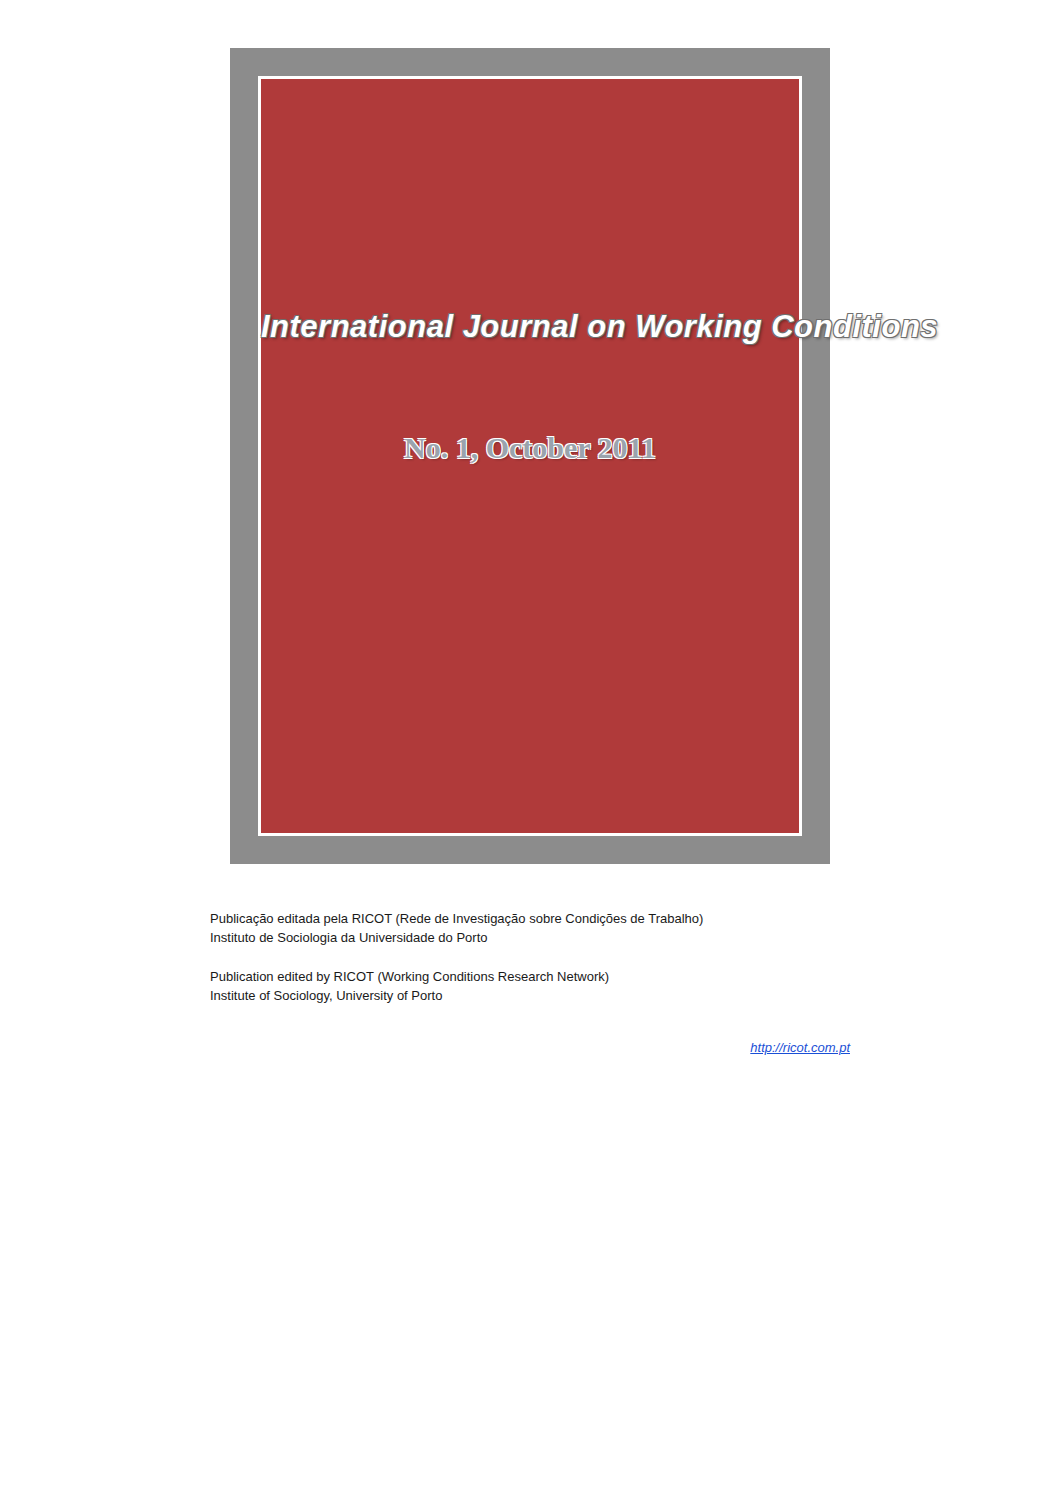International Journal on Working Conditions
No. 1, October 2011
Publicação editada pela RICOT (Rede de Investigação sobre Condições de Trabalho)
Instituto de Sociologia da Universidade do Porto
Publication edited by RICOT (Working Conditions Research Network)
Institute of Sociology, University of Porto
http://ricot.com.pt